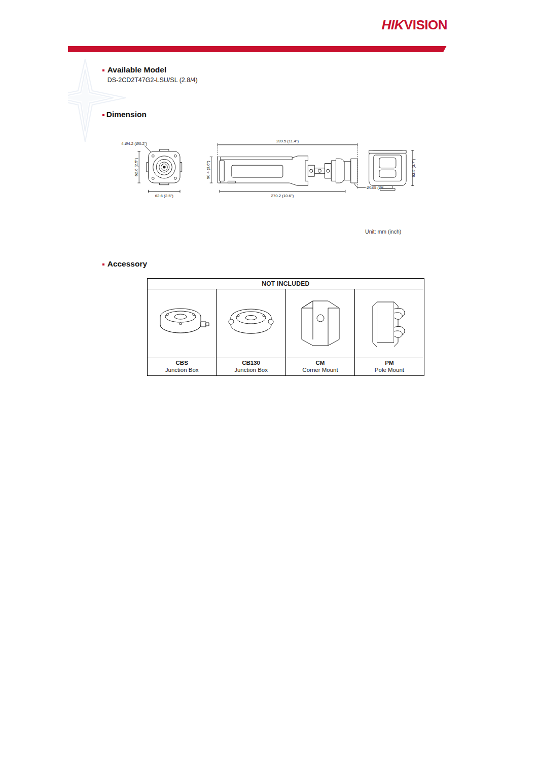HIKVISION
Available Model
DS-2CD2T47G2-LSU/SL (2.8/4)
Dimension
4-Ø4.2 (Ø0.2") 62.6 (2.5") 62.6 (2.5") 289.5 (11.4") 90.4 (3.6") 270.2 (10.6") Ø105 (Ø4.1") 93.5 (3.7")
Unit: mm (inch)
Accessory
| | NOT INCLUDED |
| --- | --- |
| | CBS Junction Box | CB130 Junction Box | CM Corner Mount | PM Pole Mount |